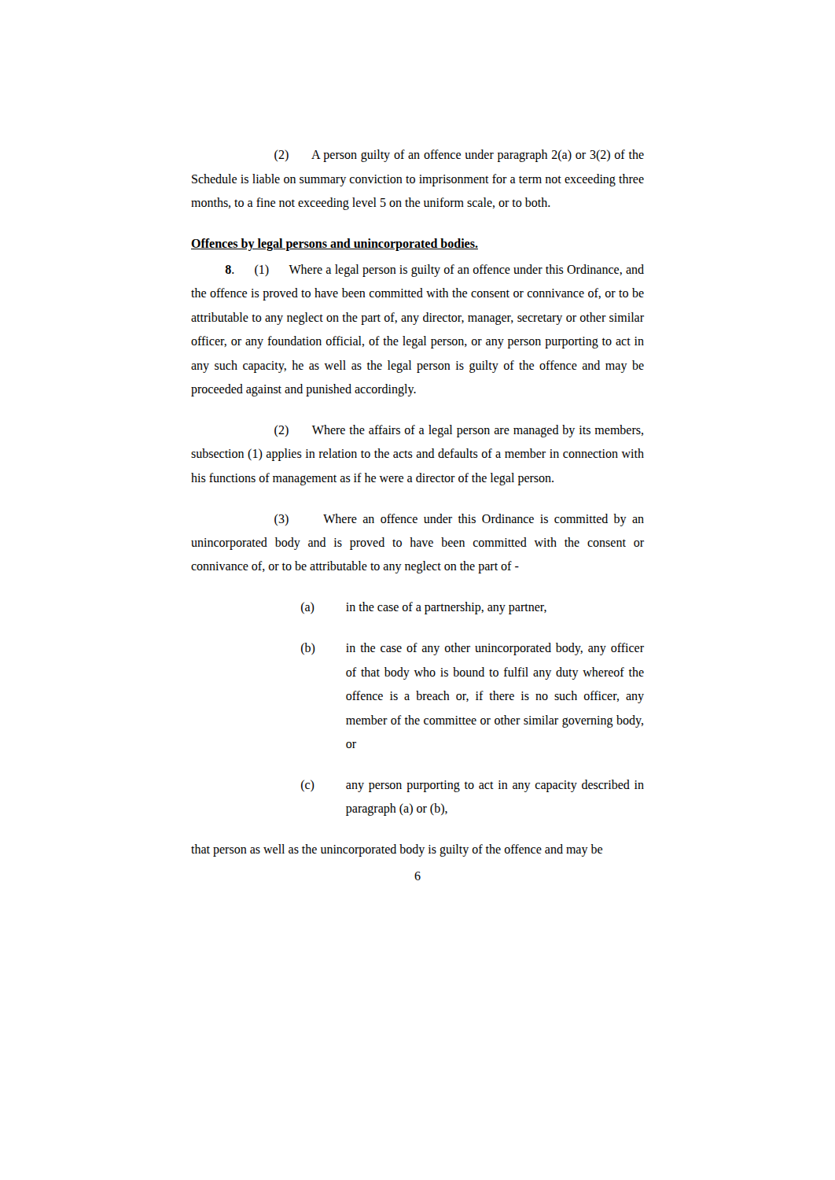(2) A person guilty of an offence under paragraph 2(a) or 3(2) of the Schedule is liable on summary conviction to imprisonment for a term not exceeding three months, to a fine not exceeding level 5 on the uniform scale, or to both.
Offences by legal persons and unincorporated bodies.
8. (1) Where a legal person is guilty of an offence under this Ordinance, and the offence is proved to have been committed with the consent or connivance of, or to be attributable to any neglect on the part of, any director, manager, secretary or other similar officer, or any foundation official, of the legal person, or any person purporting to act in any such capacity, he as well as the legal person is guilty of the offence and may be proceeded against and punished accordingly.
(2) Where the affairs of a legal person are managed by its members, subsection (1) applies in relation to the acts and defaults of a member in connection with his functions of management as if he were a director of the legal person.
(3) Where an offence under this Ordinance is committed by an unincorporated body and is proved to have been committed with the consent or connivance of, or to be attributable to any neglect on the part of -
(a) in the case of a partnership, any partner,
(b) in the case of any other unincorporated body, any officer of that body who is bound to fulfil any duty whereof the offence is a breach or, if there is no such officer, any member of the committee or other similar governing body, or
(c) any person purporting to act in any capacity described in paragraph (a) or (b),
that person as well as the unincorporated body is guilty of the offence and may be
6